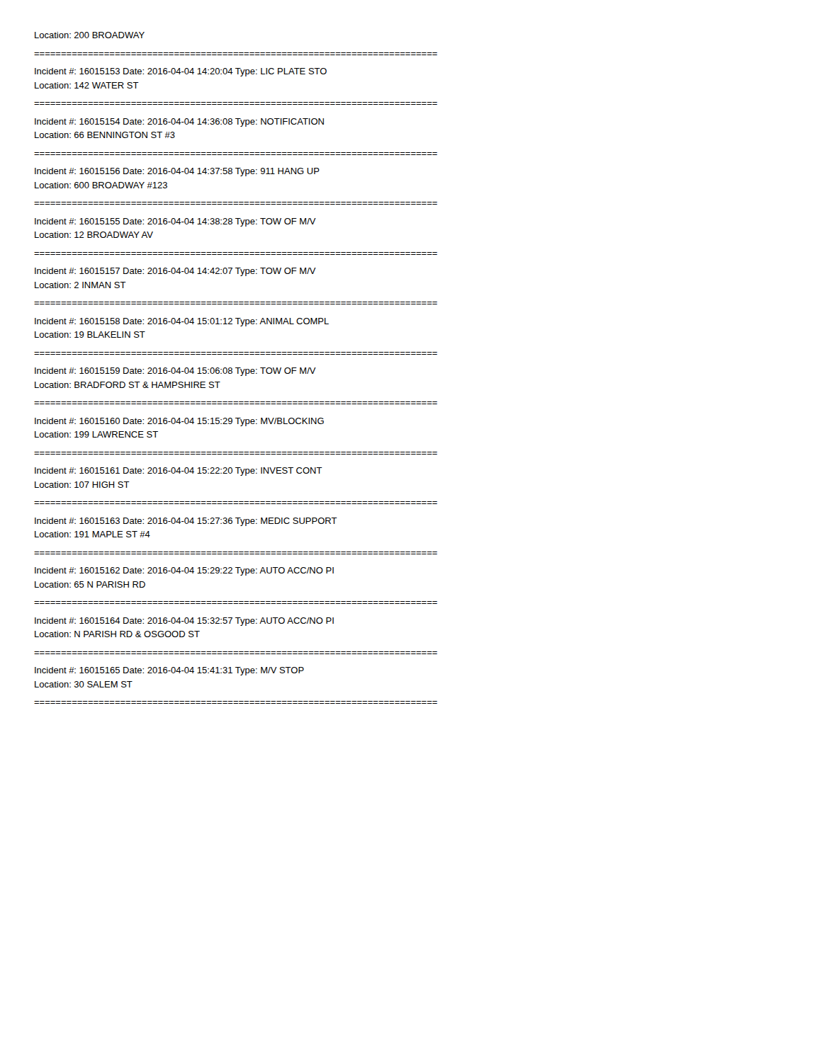Location: 200 BROADWAY
===========================================================================
Incident #: 16015153 Date: 2016-04-04 14:20:04 Type: LIC PLATE STO
Location: 142 WATER ST
===========================================================================
Incident #: 16015154 Date: 2016-04-04 14:36:08 Type: NOTIFICATION
Location: 66 BENNINGTON ST #3
===========================================================================
Incident #: 16015156 Date: 2016-04-04 14:37:58 Type: 911 HANG UP
Location: 600 BROADWAY #123
===========================================================================
Incident #: 16015155 Date: 2016-04-04 14:38:28 Type: TOW OF M/V
Location: 12 BROADWAY AV
===========================================================================
Incident #: 16015157 Date: 2016-04-04 14:42:07 Type: TOW OF M/V
Location: 2 INMAN ST
===========================================================================
Incident #: 16015158 Date: 2016-04-04 15:01:12 Type: ANIMAL COMPL
Location: 19 BLAKELIN ST
===========================================================================
Incident #: 16015159 Date: 2016-04-04 15:06:08 Type: TOW OF M/V
Location: BRADFORD ST & HAMPSHIRE ST
===========================================================================
Incident #: 16015160 Date: 2016-04-04 15:15:29 Type: MV/BLOCKING
Location: 199 LAWRENCE ST
===========================================================================
Incident #: 16015161 Date: 2016-04-04 15:22:20 Type: INVEST CONT
Location: 107 HIGH ST
===========================================================================
Incident #: 16015163 Date: 2016-04-04 15:27:36 Type: MEDIC SUPPORT
Location: 191 MAPLE ST #4
===========================================================================
Incident #: 16015162 Date: 2016-04-04 15:29:22 Type: AUTO ACC/NO PI
Location: 65 N PARISH RD
===========================================================================
Incident #: 16015164 Date: 2016-04-04 15:32:57 Type: AUTO ACC/NO PI
Location: N PARISH RD & OSGOOD ST
===========================================================================
Incident #: 16015165 Date: 2016-04-04 15:41:31 Type: M/V STOP
Location: 30 SALEM ST
===========================================================================